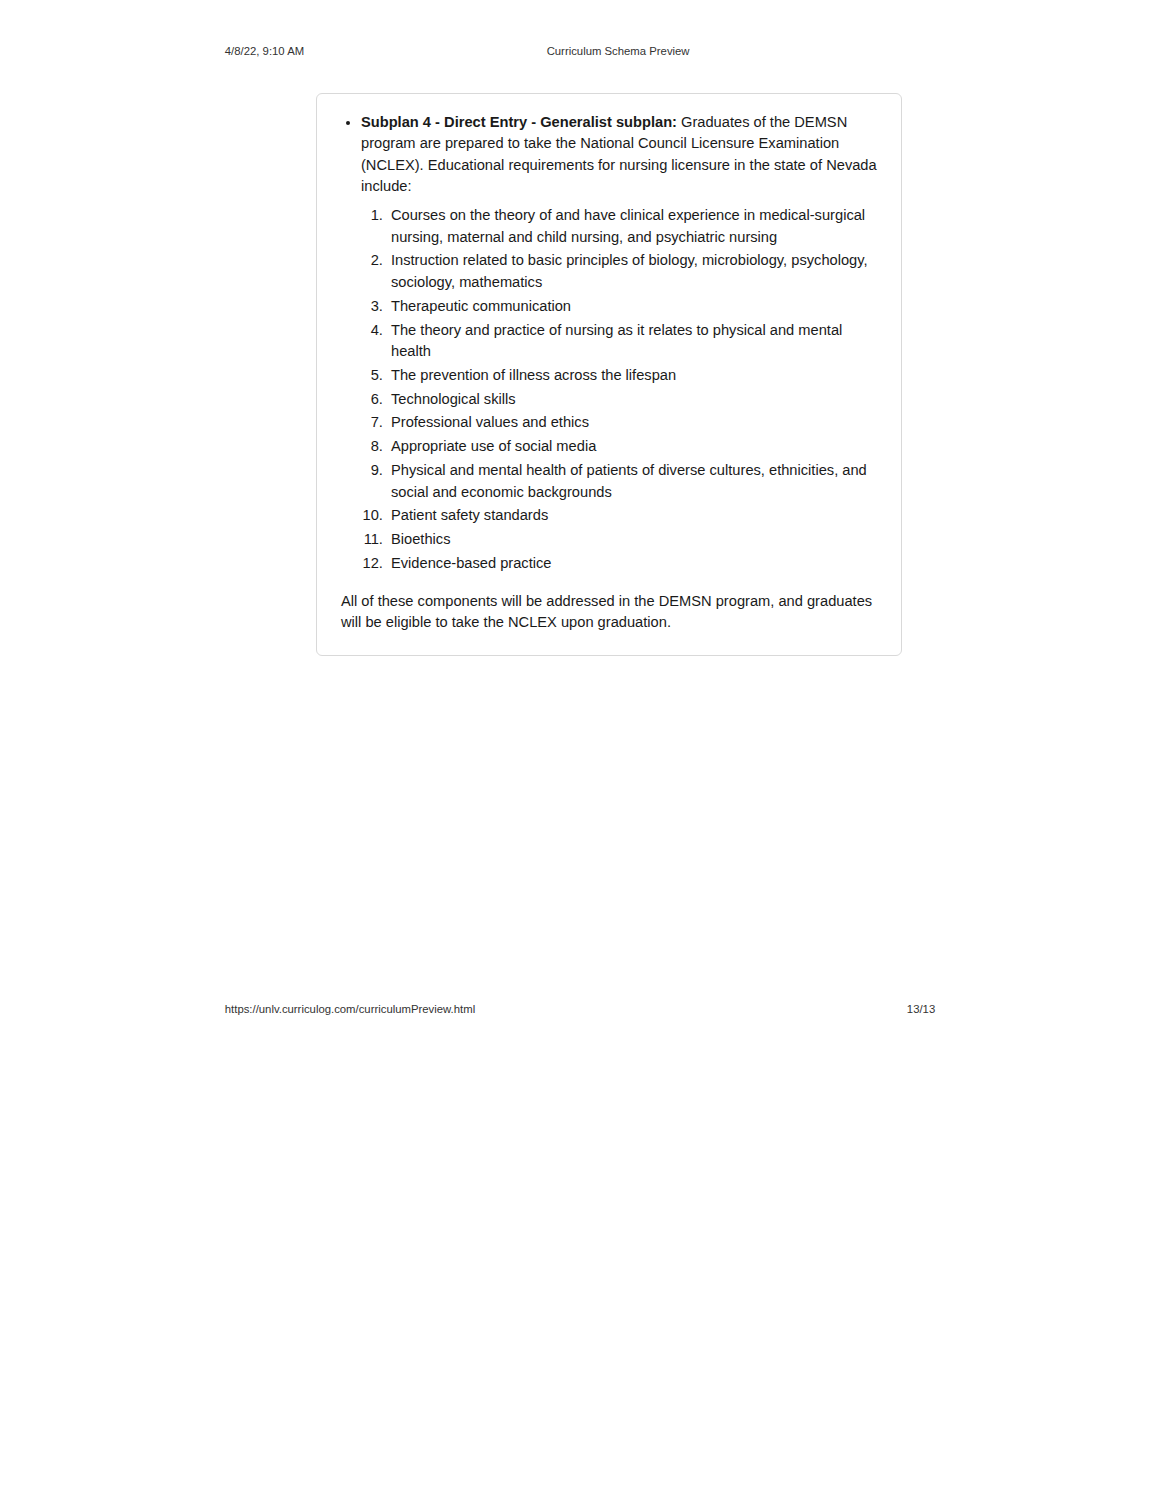4/8/22, 9:10 AM
Curriculum Schema Preview
Subplan 4 - Direct Entry - Generalist subplan: Graduates of the DEMSN program are prepared to take the National Council Licensure Examination (NCLEX). Educational requirements for nursing licensure in the state of Nevada include:
Courses on the theory of and have clinical experience in medical-surgical nursing, maternal and child nursing, and psychiatric nursing
Instruction related to basic principles of biology, microbiology, psychology, sociology, mathematics
Therapeutic communication
The theory and practice of nursing as it relates to physical and mental health
The prevention of illness across the lifespan
Technological skills
Professional values and ethics
Appropriate use of social media
Physical and mental health of patients of diverse cultures, ethnicities, and social and economic backgrounds
Patient safety standards
Bioethics
Evidence-based practice
All of these components will be addressed in the DEMSN program, and graduates will be eligible to take the NCLEX upon graduation.
https://unlv.curriculog.com/curriculumPreview.html
13/13